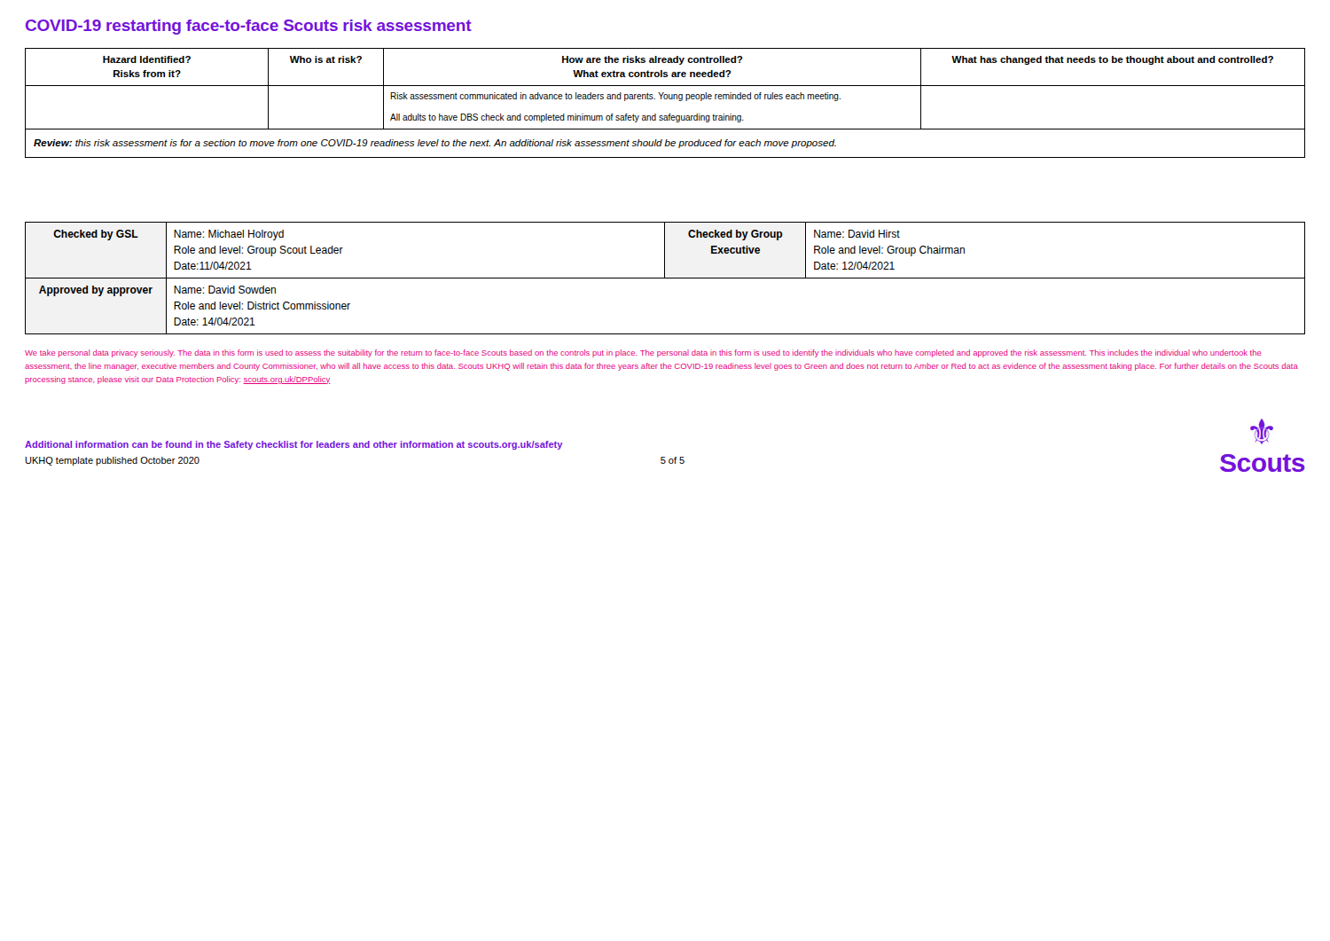COVID-19 restarting face-to-face Scouts risk assessment
| Hazard Identified? Risks from it? | Who is at risk? | How are the risks already controlled? What extra controls are needed? | What has changed that needs to be thought about and controlled? |
| --- | --- | --- | --- |
| | | Risk assessment communicated in advance to leaders and parents. Young people reminded of rules each meeting. All adults to have DBS check and completed minimum of safety and safeguarding training. | |
| Review: this risk assessment is for a section to move from one COVID-19 readiness level to the next. An additional risk assessment should be produced for each move proposed. |
| Checked by GSL | Name: Michael Holroyd Role and level: Group Scout Leader Date:11/04/2021 | Checked by Group Executive | Name: David Hirst Role and level: Group Chairman Date: 12/04/2021 |
| Approved by approver | Name: David Sowden Role and level: District Commissioner Date: 14/04/2021 |
We take personal data privacy seriously. The data in this form is used to assess the suitability for the return to face-to-face Scouts based on the controls put in place. The personal data in this form is used to identify the individuals who have completed and approved the risk assessment. This includes the individual who undertook the assessment, the line manager, executive members and County Commissioner, who will all have access to this data. Scouts UKHQ will retain this data for three years after the COVID-19 readiness level goes to Green and does not return to Amber or Red to act as evidence of the assessment taking place. For further details on the Scouts data processing stance, please visit our Data Protection Policy: scouts.org.uk/DPPolicy
Additional information can be found in the Safety checklist for leaders and other information at scouts.org.uk/safety
UKHQ template published October 2020
5 of 5
⚜
Scouts